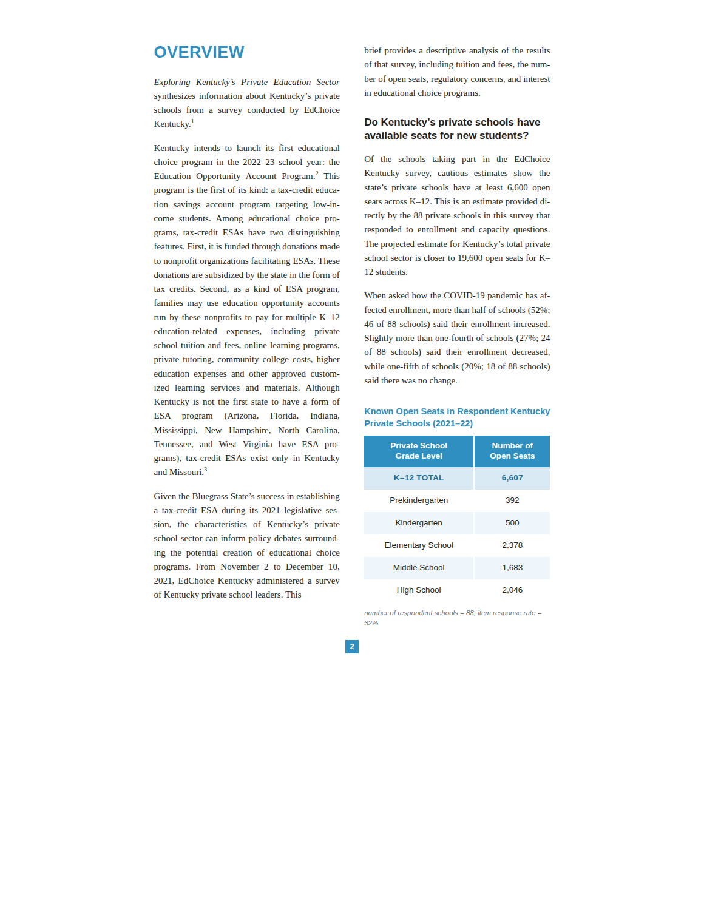OVERVIEW
Exploring Kentucky’s Private Education Sector synthesizes information about Kentucky’s private schools from a survey conducted by EdChoice Kentucky.1
Kentucky intends to launch its first educational choice program in the 2022–23 school year: the Education Opportunity Account Program.2 This program is the first of its kind: a tax-credit education savings account program targeting low-income students. Among educational choice programs, tax-credit ESAs have two distinguishing features. First, it is funded through donations made to nonprofit organizations facilitating ESAs. These donations are subsidized by the state in the form of tax credits. Second, as a kind of ESA program, families may use education opportunity accounts run by these nonprofits to pay for multiple K–12 education-related expenses, including private school tuition and fees, online learning programs, private tutoring, community college costs, higher education expenses and other approved customized learning services and materials. Although Kentucky is not the first state to have a form of ESA program (Arizona, Florida, Indiana, Mississippi, New Hampshire, North Carolina, Tennessee, and West Virginia have ESA programs), tax-credit ESAs exist only in Kentucky and Missouri.3
Given the Bluegrass State’s success in establishing a tax-credit ESA during its 2021 legislative session, the characteristics of Kentucky’s private school sector can inform policy debates surrounding the potential creation of educational choice programs. From November 2 to December 10, 2021, EdChoice Kentucky administered a survey of Kentucky private school leaders. This
brief provides a descriptive analysis of the results of that survey, including tuition and fees, the number of open seats, regulatory concerns, and interest in educational choice programs.
Do Kentucky’s private schools have available seats for new students?
Of the schools taking part in the EdChoice Kentucky survey, cautious estimates show the state’s private schools have at least 6,600 open seats across K–12. This is an estimate provided directly by the 88 private schools in this survey that responded to enrollment and capacity questions. The projected estimate for Kentucky’s total private school sector is closer to 19,600 open seats for K–12 students.
When asked how the COVID-19 pandemic has affected enrollment, more than half of schools (52%; 46 of 88 schools) said their enrollment increased. Slightly more than one-fourth of schools (27%; 24 of 88 schools) said their enrollment decreased, while one-fifth of schools (20%; 18 of 88 schools) said there was no change.
Known Open Seats in Respondent Kentucky Private Schools (2021–22)
| Private School Grade Level | Number of Open Seats |
| --- | --- |
| K–12 TOTAL | 6,607 |
| Prekindergarten | 392 |
| Kindergarten | 500 |
| Elementary School | 2,378 |
| Middle School | 1,683 |
| High School | 2,046 |
number of respondent schools = 88; item response rate = 32%
2